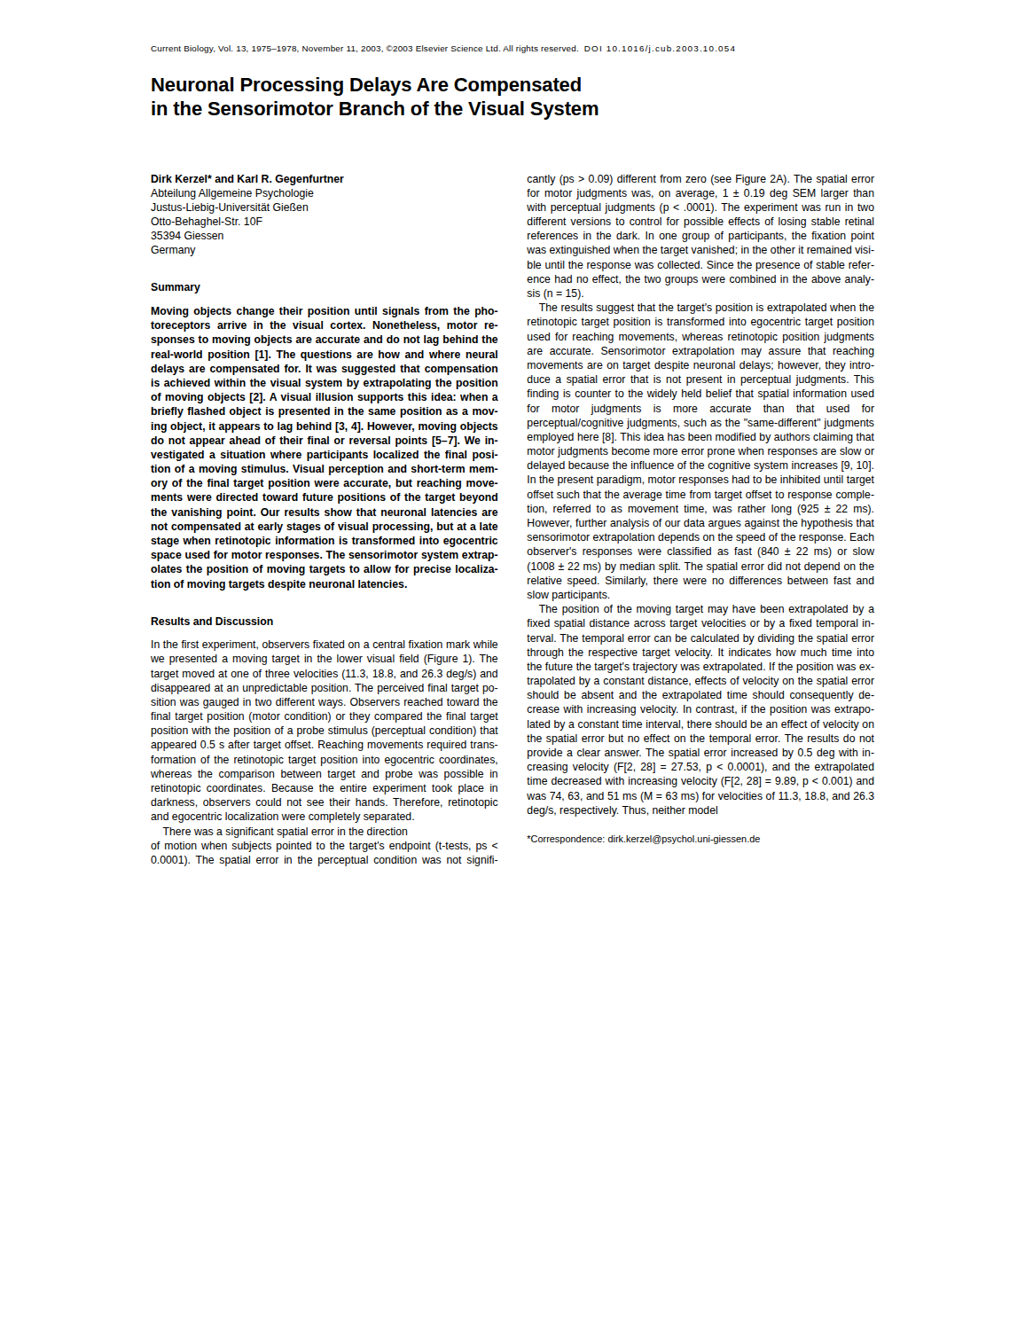Current Biology, Vol. 13, 1975–1978, November 11, 2003, ©2003 Elsevier Science Ltd. All rights reserved. DOI 10.1016/j.cub.2003.10.054
Neuronal Processing Delays Are Compensated
in the Sensorimotor Branch of the Visual System
Dirk Kerzel* and Karl R. Gegenfurtner
Abteilung Allgemeine Psychologie
Justus-Liebig-Universität Gießen
Otto-Behaghel-Str. 10F
35394 Giessen
Germany
Summary
Moving objects change their position until signals from the photoreceptors arrive in the visual cortex. Nonetheless, motor responses to moving objects are accurate and do not lag behind the real-world position [1]. The questions are how and where neural delays are compensated for. It was suggested that compensation is achieved within the visual system by extrapolating the position of moving objects [2]. A visual illusion supports this idea: when a briefly flashed object is presented in the same position as a moving object, it appears to lag behind [3, 4]. However, moving objects do not appear ahead of their final or reversal points [5–7]. We investigated a situation where participants localized the final position of a moving stimulus. Visual perception and short-term memory of the final target position were accurate, but reaching movements were directed toward future positions of the target beyond the vanishing point. Our results show that neuronal latencies are not compensated at early stages of visual processing, but at a late stage when retinotopic information is transformed into egocentric space used for motor responses. The sensorimotor system extrapolates the position of moving targets to allow for precise localization of moving targets despite neuronal latencies.
Results and Discussion
In the first experiment, observers fixated on a central fixation mark while we presented a moving target in the lower visual field (Figure 1). The target moved at one of three velocities (11.3, 18.8, and 26.3 deg/s) and disappeared at an unpredictable position. The perceived final target position was gauged in two different ways. Observers reached toward the final target position (motor condition) or they compared the final target position with the position of a probe stimulus (perceptual condition) that appeared 0.5 s after target offset. Reaching movements required transformation of the retinotopic target position into egocentric coordinates, whereas the comparison between target and probe was possible in retinotopic coordinates. Because the entire experiment took place in darkness, observers could not see their hands. Therefore, retinotopic and egocentric localization were completely separated.
There was a significant spatial error in the direction
of motion when subjects pointed to the target's endpoint (t-tests, ps < 0.0001). The spatial error in the perceptual condition was not significantly (ps > 0.09) different from zero (see Figure 2A). The spatial error for motor judgments was, on average, 1 ± 0.19 deg SEM larger than with perceptual judgments (p < .0001). The experiment was run in two different versions to control for possible effects of losing stable retinal references in the dark. In one group of participants, the fixation point was extinguished when the target vanished; in the other it remained visible until the response was collected. Since the presence of stable reference had no effect, the two groups were combined in the above analysis (n = 15).
The results suggest that the target's position is extrapolated when the retinotopic target position is transformed into egocentric target position used for reaching movements, whereas retinotopic position judgments are accurate. Sensorimotor extrapolation may assure that reaching movements are on target despite neuronal delays; however, they introduce a spatial error that is not present in perceptual judgments. This finding is counter to the widely held belief that spatial information used for motor judgments is more accurate than that used for perceptual/cognitive judgments, such as the "same-different" judgments employed here [8]. This idea has been modified by authors claiming that motor judgments become more error prone when responses are slow or delayed because the influence of the cognitive system increases [9, 10]. In the present paradigm, motor responses had to be inhibited until target offset such that the average time from target offset to response completion, referred to as movement time, was rather long (925 ± 22 ms). However, further analysis of our data argues against the hypothesis that sensorimotor extrapolation depends on the speed of the response. Each observer's responses were classified as fast (840 ± 22 ms) or slow (1008 ± 22 ms) by median split. The spatial error did not depend on the relative speed. Similarly, there were no differences between fast and slow participants.
The position of the moving target may have been extrapolated by a fixed spatial distance across target velocities or by a fixed temporal interval. The temporal error can be calculated by dividing the spatial error through the respective target velocity. It indicates how much time into the future the target's trajectory was extrapolated. If the position was extrapolated by a constant distance, effects of velocity on the spatial error should be absent and the extrapolated time should consequently decrease with increasing velocity. In contrast, if the position was extrapolated by a constant time interval, there should be an effect of velocity on the spatial error but no effect on the temporal error. The results do not provide a clear answer. The spatial error increased by 0.5 deg with increasing velocity (F[2, 28] = 27.53, p < 0.0001), and the extrapolated time decreased with increasing velocity (F[2, 28] = 9.89, p < 0.001) and was 74, 63, and 51 ms (M = 63 ms) for velocities of 11.3, 18.8, and 26.3 deg/s, respectively. Thus, neither model
*Correspondence: dirk.kerzel@psychol.uni-giessen.de